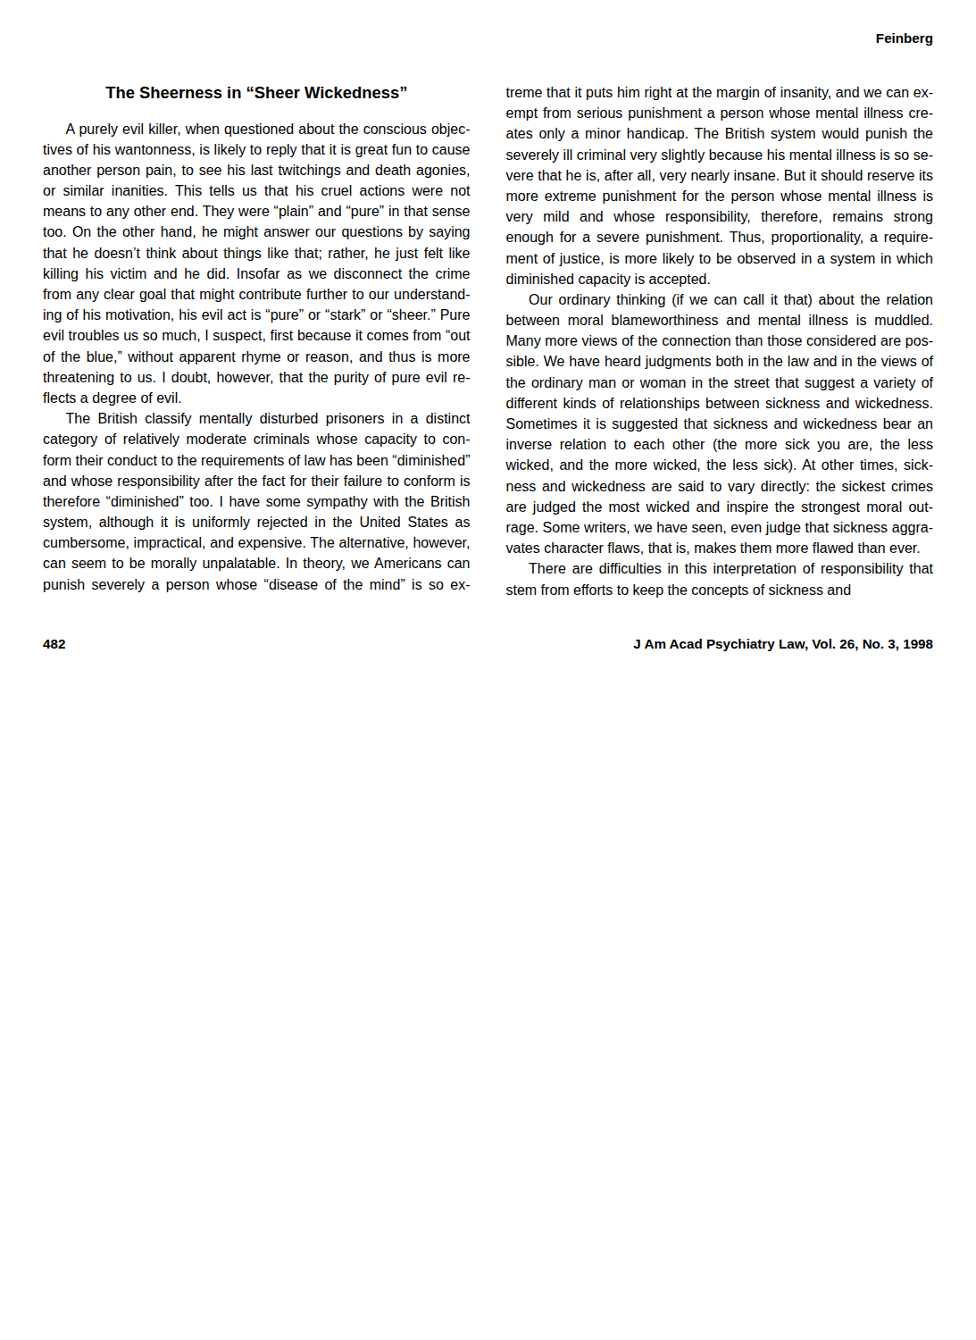Feinberg
The Sheerness in “Sheer Wickedness”
A purely evil killer, when questioned about the conscious objectives of his wantonness, is likely to reply that it is great fun to cause another person pain, to see his last twitchings and death agonies, or similar inanities. This tells us that his cruel actions were not means to any other end. They were “plain” and “pure” in that sense too. On the other hand, he might answer our questions by saying that he doesn’t think about things like that; rather, he just felt like killing his victim and he did. Insofar as we disconnect the crime from any clear goal that might contribute further to our understanding of his motivation, his evil act is “pure” or “stark” or “sheer.” Pure evil troubles us so much, I suspect, first because it comes from “out of the blue,” without apparent rhyme or reason, and thus is more threatening to us. I doubt, however, that the purity of pure evil reflects a degree of evil.
The British classify mentally disturbed prisoners in a distinct category of relatively moderate criminals whose capacity to conform their conduct to the requirements of law has been “diminished” and whose responsibility after the fact for their failure to conform is therefore “diminished” too. I have some sympathy with the British system, although it is uniformly rejected in the United States as cumbersome, impractical, and expensive. The alternative, however, can seem to be morally unpalatable. In theory, we Americans can punish severely a person whose “disease of the mind” is so extreme that it puts him right at the margin of insanity, and we can exempt from serious punishment a person whose mental illness creates only a minor handicap. The British system would punish the severely ill criminal very slightly because his mental illness is so severe that he is, after all, very nearly insane. But it should reserve its more extreme punishment for the person whose mental illness is very mild and whose responsibility, therefore, remains strong enough for a severe punishment. Thus, proportionality, a requirement of justice, is more likely to be observed in a system in which diminished capacity is accepted.
Our ordinary thinking (if we can call it that) about the relation between moral blameworthiness and mental illness is muddled. Many more views of the connection than those considered are possible. We have heard judgments both in the law and in the views of the ordinary man or woman in the street that suggest a variety of different kinds of relationships between sickness and wickedness. Sometimes it is suggested that sickness and wickedness bear an inverse relation to each other (the more sick you are, the less wicked, and the more wicked, the less sick). At other times, sickness and wickedness are said to vary directly: the sickest crimes are judged the most wicked and inspire the strongest moral outrage. Some writers, we have seen, even judge that sickness aggravates character flaws, that is, makes them more flawed than ever.
There are difficulties in this interpretation of responsibility that stem from efforts to keep the concepts of sickness and
482 J Am Acad Psychiatry Law, Vol. 26, No. 3, 1998